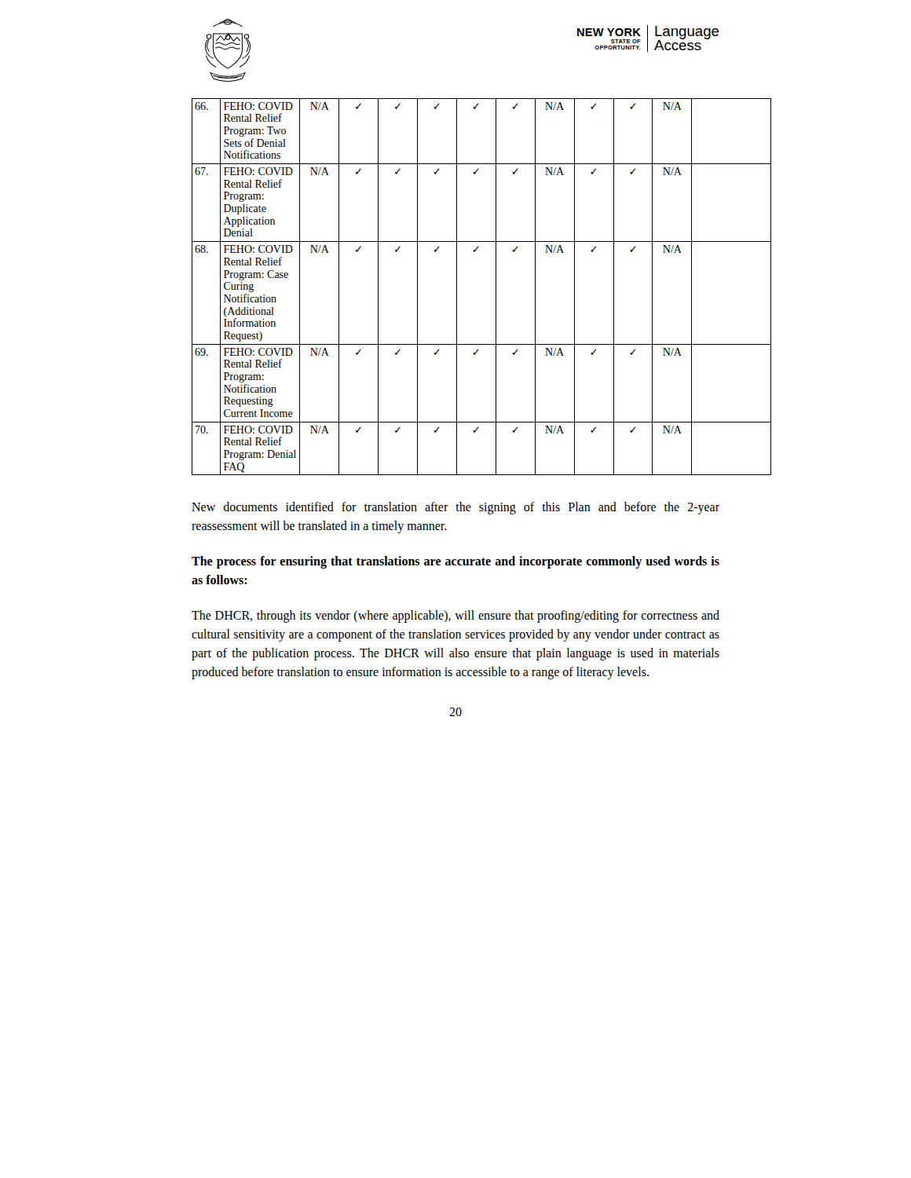EXCELSIOR
NEW YORK STATE OF OPPORTUNITY.
Language
Access
| 66. | FEHO: COVID Rental Relief Program: Two Sets of Denial Notifications | N/A | ✓ | ✓ | ✓ | ✓ | ✓ | N/A | ✓ | ✓ | N/A | |
| 67. | FEHO: COVID Rental Relief Program: Duplicate Application Denial | N/A | ✓ | ✓ | ✓ | ✓ | ✓ | N/A | ✓ | ✓ | N/A | |
| 68. | FEHO: COVID Rental Relief Program: Case Curing Notification (Additional Information Request) | N/A | ✓ | ✓ | ✓ | ✓ | ✓ | N/A | ✓ | ✓ | N/A | |
| 69. | FEHO: COVID Rental Relief Program: Notification Requesting Current Income | N/A | ✓ | ✓ | ✓ | ✓ | ✓ | N/A | ✓ | ✓ | N/A | |
| 70. | FEHO: COVID Rental Relief Program: Denial FAQ | N/A | ✓ | ✓ | ✓ | ✓ | ✓ | N/A | ✓ | ✓ | N/A | |
New documents identified for translation after the signing of this Plan and before the 2-year reassessment will be translated in a timely manner.
The process for ensuring that translations are accurate and incorporate commonly used words is as follows:
The DHCR, through its vendor (where applicable), will ensure that proofing/editing for correctness and cultural sensitivity are a component of the translation services provided by any vendor under contract as part of the publication process. The DHCR will also ensure that plain language is used in materials produced before translation to ensure information is accessible to a range of literacy levels.
20